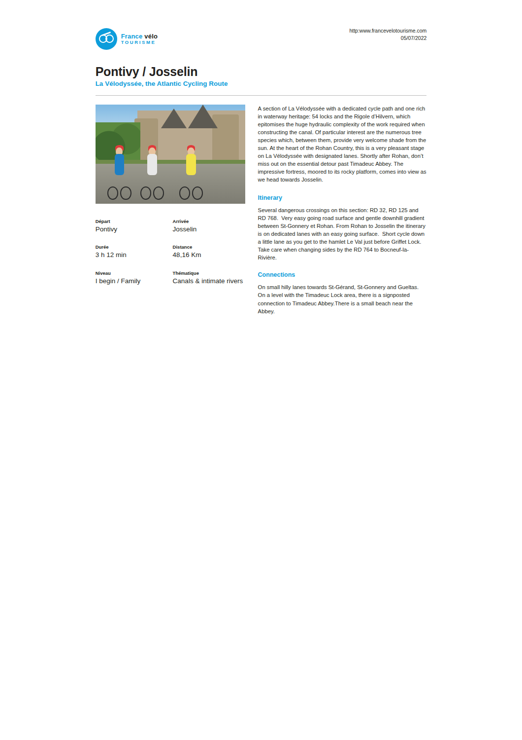France vélo
TOURISME
http:www.francevelotourisme.com
05/07/2022
Pontivy / Josselin
La Vélodyssée, the Atlantic Cycling Route
Départ
Pontivy
Arrivée
Josselin
Durée
3 h 12 min
Distance
48,16 Km
Niveau
I begin / Family
Thématique
Canals & intimate rivers
A section of La Vélodyssée with a dedicated cycle path and one rich in waterway heritage: 54 locks and the Rigole d’Hilvern, which epitomises the huge hydraulic complexity of the work required when constructing the canal. Of particular interest are the numerous tree species which, between them, provide very welcome shade from the sun. At the heart of the Rohan Country, this is a very pleasant stage on La Vélodyssée with designated lanes. Shortly after Rohan, don’t miss out on the essential detour past Timadeuc Abbey. The impressive fortress, moored to its rocky platform, comes into view as we head towards Josselin.
Itinerary
Several dangerous crossings on this section: RD 32, RD 125 and RD 768. Very easy going road surface and gentle downhill gradient between St-Gonnery et Rohan. From Rohan to Josselin the itinerary is on dedicated lanes with an easy going surface. Short cycle down a little lane as you get to the hamlet Le Val just before Griffet Lock.
Take care when changing sides by the RD 764 to Bocneuf-la-Rivière.
Connections
On small hilly lanes towards St-Gérand, St-Gonnery and Gueltas.
On a level with the Timadeuc Lock area, there is a signposted connection to Timadeuc Abbey.There is a small beach near the Abbey.